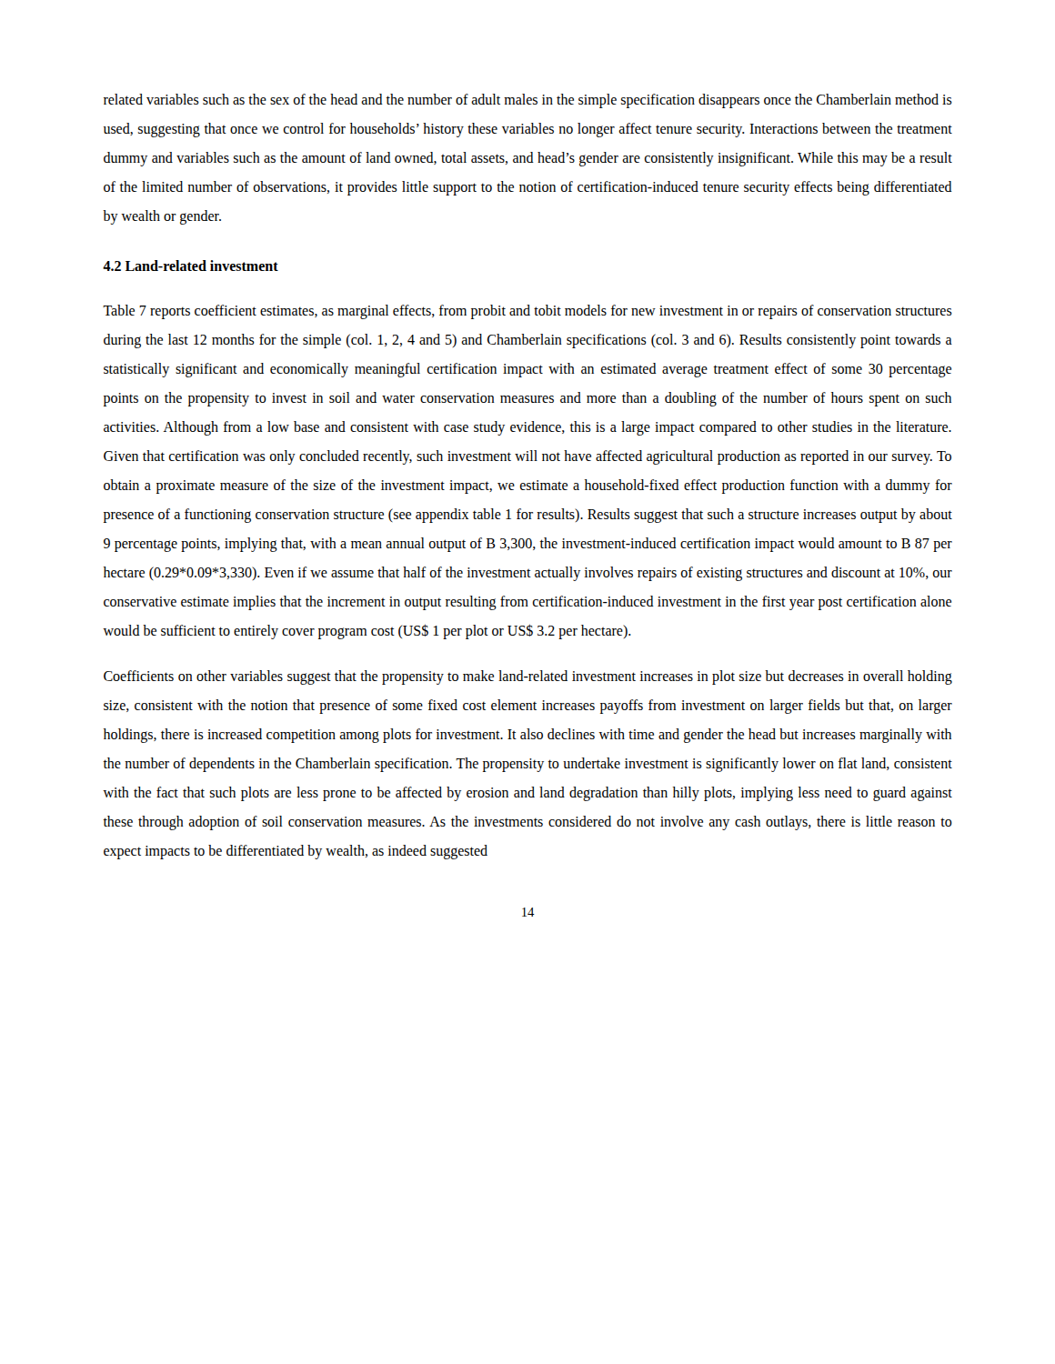related variables such as the sex of the head and the number of adult males in the simple specification disappears once the Chamberlain method is used, suggesting that once we control for households’ history these variables no longer affect tenure security. Interactions between the treatment dummy and variables such as the amount of land owned, total assets, and head’s gender are consistently insignificant. While this may be a result of the limited number of observations, it provides little support to the notion of certification-induced tenure security effects being differentiated by wealth or gender.
4.2 Land-related investment
Table 7 reports coefficient estimates, as marginal effects, from probit and tobit models for new investment in or repairs of conservation structures during the last 12 months for the simple (col. 1, 2, 4 and 5) and Chamberlain specifications (col. 3 and 6). Results consistently point towards a statistically significant and economically meaningful certification impact with an estimated average treatment effect of some 30 percentage points on the propensity to invest in soil and water conservation measures and more than a doubling of the number of hours spent on such activities. Although from a low base and consistent with case study evidence, this is a large impact compared to other studies in the literature. Given that certification was only concluded recently, such investment will not have affected agricultural production as reported in our survey. To obtain a proximate measure of the size of the investment impact, we estimate a household-fixed effect production function with a dummy for presence of a functioning conservation structure (see appendix table 1 for results). Results suggest that such a structure increases output by about 9 percentage points, implying that, with a mean annual output of B 3,300, the investment-induced certification impact would amount to B 87 per hectare (0.29*0.09*3,330). Even if we assume that half of the investment actually involves repairs of existing structures and discount at 10%, our conservative estimate implies that the increment in output resulting from certification-induced investment in the first year post certification alone would be sufficient to entirely cover program cost (US$ 1 per plot or US$ 3.2 per hectare).
Coefficients on other variables suggest that the propensity to make land-related investment increases in plot size but decreases in overall holding size, consistent with the notion that presence of some fixed cost element increases payoffs from investment on larger fields but that, on larger holdings, there is increased competition among plots for investment. It also declines with time and gender the head but increases marginally with the number of dependents in the Chamberlain specification. The propensity to undertake investment is significantly lower on flat land, consistent with the fact that such plots are less prone to be affected by erosion and land degradation than hilly plots, implying less need to guard against these through adoption of soil conservation measures. As the investments considered do not involve any cash outlays, there is little reason to expect impacts to be differentiated by wealth, as indeed suggested
14